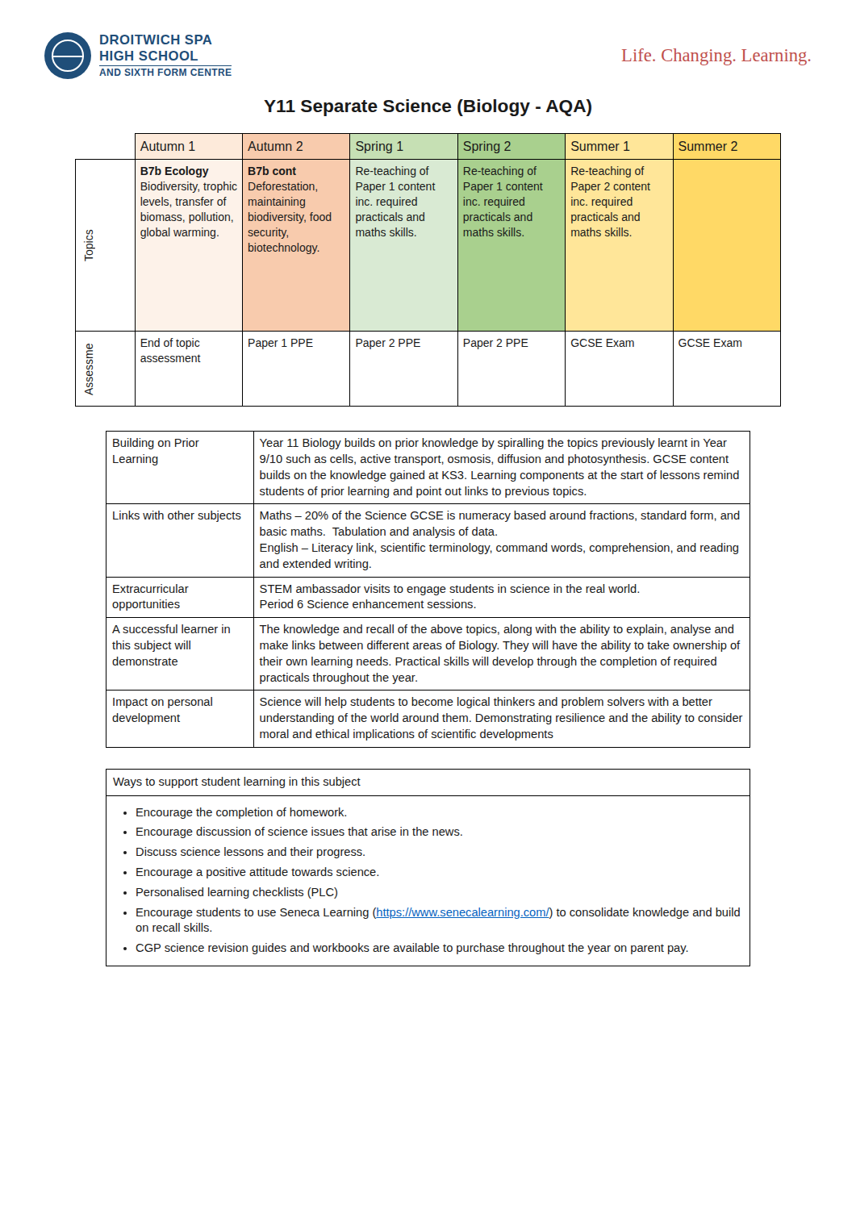DROITWICH SPA
HIGH SCHOOL
AND SIXTH FORM CENTRE
Life. Changing. Learning.
Y11 Separate Science (Biology - AQA)
| | Autumn 1 | Autumn 2 | Spring 1 | Spring 2 | Summer 1 | Summer 2 |
| --- | --- | --- | --- | --- | --- | --- |
| Topics | B7b Ecology Biodiversity, trophic levels, transfer of biomass, pollution, global warming. | B7b cont Deforestation, maintaining biodiversity, food security, biotechnology. | Re-teaching of Paper 1 content inc. required practicals and maths skills. | Re-teaching of Paper 1 content inc. required practicals and maths skills. | Re-teaching of Paper 2 content inc. required practicals and maths skills. | |
| Assessme | End of topic assessment | Paper 1 PPE | Paper 2 PPE | Paper 2 PPE | GCSE Exam | GCSE Exam |
| Building on Prior Learning | Year 11 Biology builds on prior knowledge by spiralling the topics previously learnt in Year 9/10 such as cells, active transport, osmosis, diffusion and photosynthesis. GCSE content builds on the knowledge gained at KS3. Learning components at the start of lessons remind students of prior learning and point out links to previous topics. |
| Links with other subjects | Maths – 20% of the Science GCSE is numeracy based around fractions, standard form, and basic maths. Tabulation and analysis of data. English – Literacy link, scientific terminology, command words, comprehension, and reading and extended writing. |
| Extracurricular opportunities | STEM ambassador visits to engage students in science in the real world. Period 6 Science enhancement sessions. |
| A successful learner in this subject will demonstrate | The knowledge and recall of the above topics, along with the ability to explain, analyse and make links between different areas of Biology. They will have the ability to take ownership of their own learning needs. Practical skills will develop through the completion of required practicals throughout the year. |
| Impact on personal development | Science will help students to become logical thinkers and problem solvers with a better understanding of the world around them. Demonstrating resilience and the ability to consider moral and ethical implications of scientific developments |
| Ways to support student learning in this subject |
| Encourage the completion of homework. Encourage discussion of science issues that arise in the news. Discuss science lessons and their progress. Encourage a positive attitude towards science. Personalised learning checklists (PLC) Encourage students to use Seneca Learning ( https://www.senecalearning.com/ ) to consolidate knowledge and build on recall skills. CGP science revision guides and workbooks are available to purchase throughout the year on parent pay. |